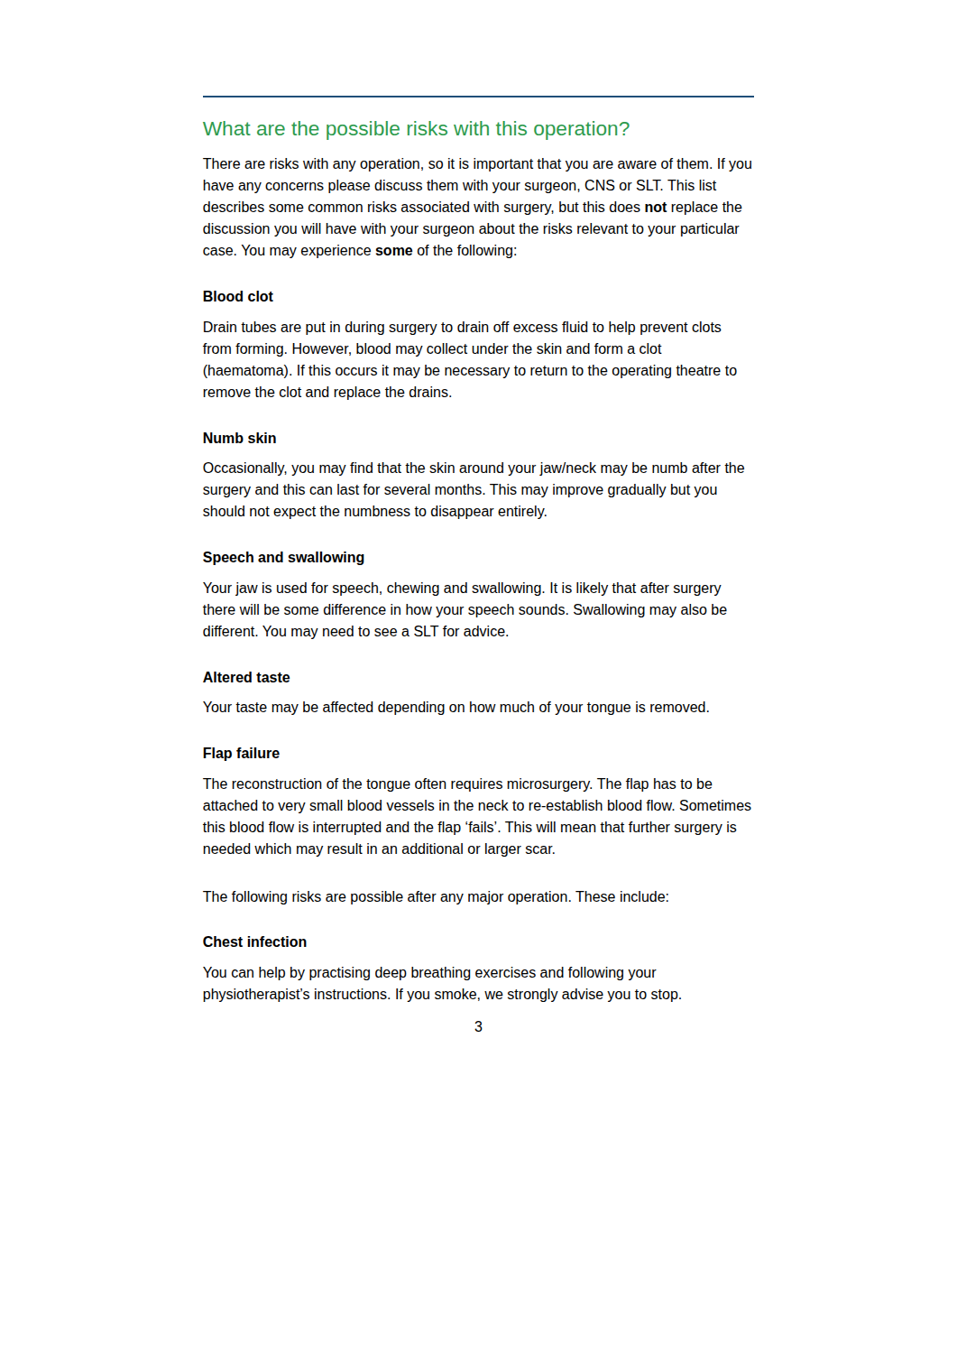What are the possible risks with this operation?
There are risks with any operation, so it is important that you are aware of them. If you have any concerns please discuss them with your surgeon, CNS or SLT. This list describes some common risks associated with surgery, but this does not replace the discussion you will have with your surgeon about the risks relevant to your particular case. You may experience some of the following:
Blood clot
Drain tubes are put in during surgery to drain off excess fluid to help prevent clots from forming. However, blood may collect under the skin and form a clot (haematoma). If this occurs it may be necessary to return to the operating theatre to remove the clot and replace the drains.
Numb skin
Occasionally, you may find that the skin around your jaw/neck may be numb after the surgery and this can last for several months. This may improve gradually but you should not expect the numbness to disappear entirely.
Speech and swallowing
Your jaw is used for speech, chewing and swallowing. It is likely that after surgery there will be some difference in how your speech sounds. Swallowing may also be different. You may need to see a SLT for advice.
Altered taste
Your taste may be affected depending on how much of your tongue is removed.
Flap failure
The reconstruction of the tongue often requires microsurgery. The flap has to be attached to very small blood vessels in the neck to re-establish blood flow. Sometimes this blood flow is interrupted and the flap ‘fails’. This will mean that further surgery is needed which may result in an additional or larger scar.
The following risks are possible after any major operation. These include:
Chest infection
You can help by practising deep breathing exercises and following your physiotherapist’s instructions. If you smoke, we strongly advise you to stop.
3